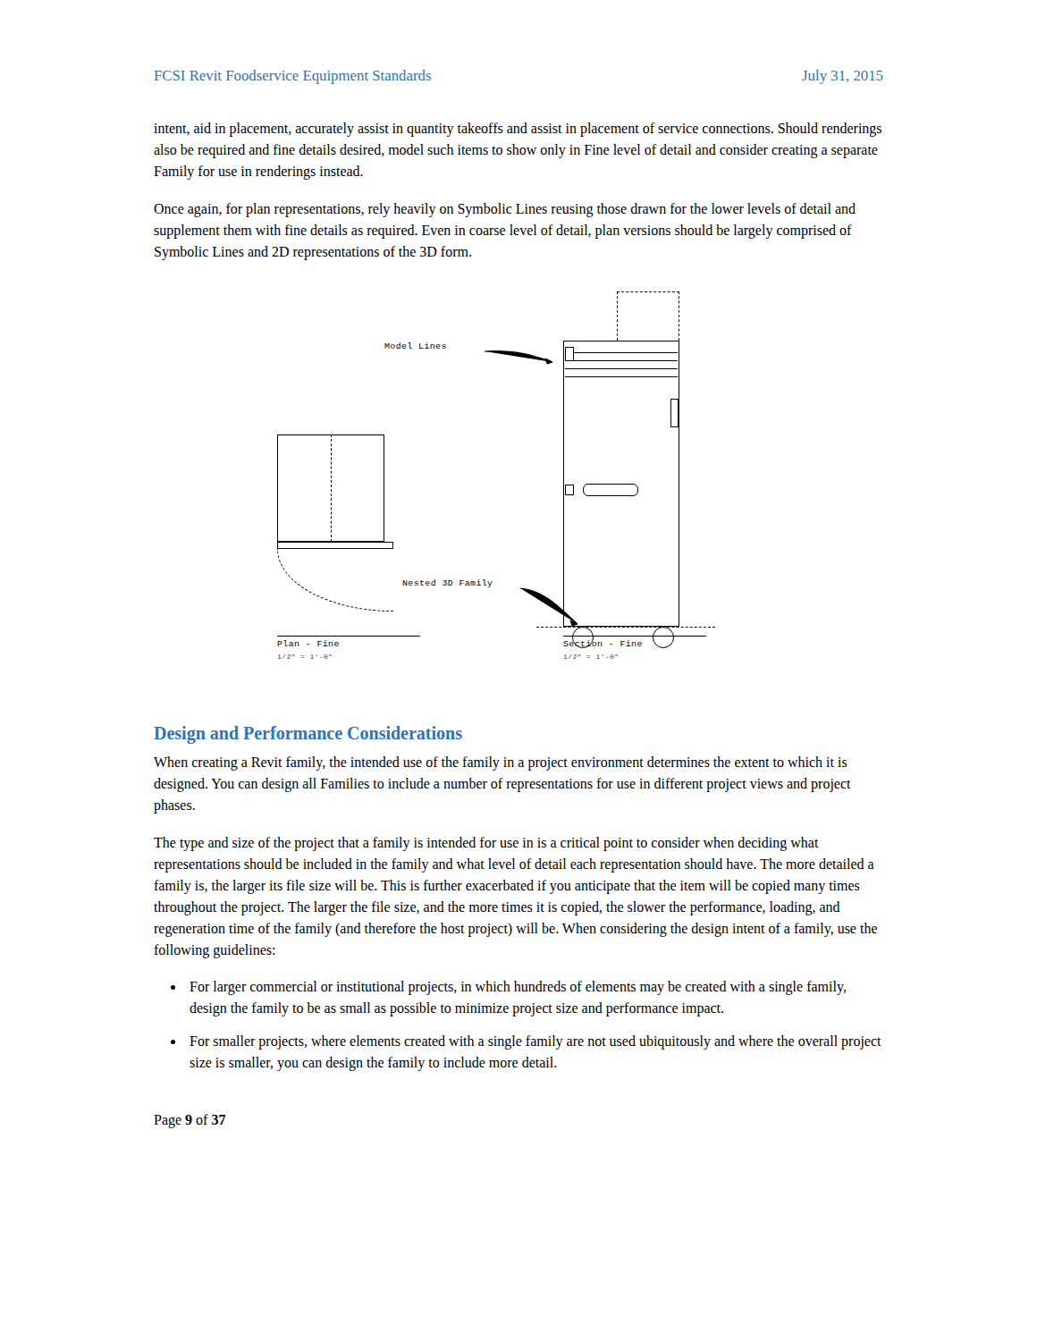FCSI Revit Foodservice Equipment Standards July 31, 2015
intent, aid in placement, accurately assist in quantity takeoffs and assist in placement of service connections. Should renderings also be required and fine details desired, model such items to show only in Fine level of detail and consider creating a separate Family for use in renderings instead.
Once again, for plan representations, rely heavily on Symbolic Lines reusing those drawn for the lower levels of detail and supplement them with fine details as required. Even in coarse level of detail, plan versions should be largely comprised of Symbolic Lines and 2D representations of the 3D form.
Plan - Fine
1/2" = 1'-0"
Section - Fine
1/2" = 1'-0"
Model Lines
Nested 3D Family
Design and Performance Considerations
When creating a Revit family, the intended use of the family in a project environment determines the extent to which it is designed. You can design all Families to include a number of representations for use in different project views and project phases.
The type and size of the project that a family is intended for use in is a critical point to consider when deciding what representations should be included in the family and what level of detail each representation should have. The more detailed a family is, the larger its file size will be. This is further exacerbated if you anticipate that the item will be copied many times throughout the project. The larger the file size, and the more times it is copied, the slower the performance, loading, and regeneration time of the family (and therefore the host project) will be. When considering the design intent of a family, use the following guidelines:
For larger commercial or institutional projects, in which hundreds of elements may be created with a single family, design the family to be as small as possible to minimize project size and performance impact.
For smaller projects, where elements created with a single family are not used ubiquitously and where the overall project size is smaller, you can design the family to include more detail.
Page 9 of 37